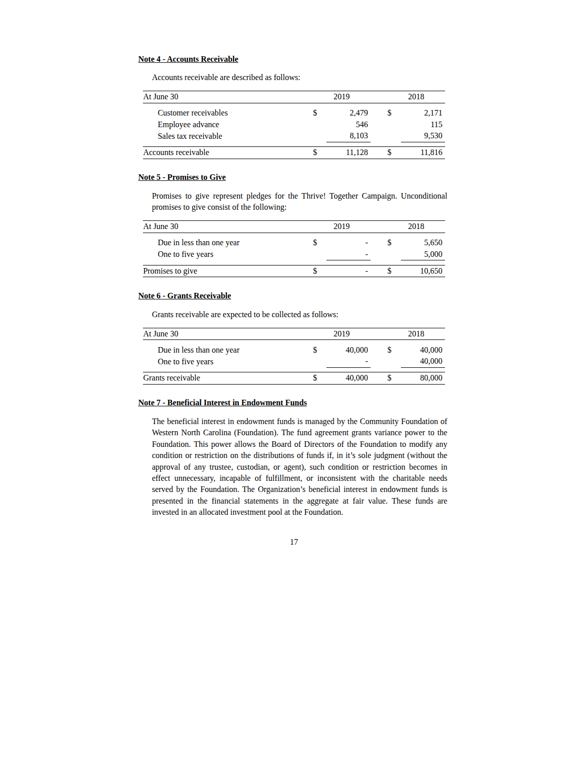Note 4 - Accounts Receivable
Accounts receivable are described as follows:
| At June 30 | | 2019 | | 2018 |
| --- | --- | --- | --- | --- |
| Customer receivables | | $ | 2,479 | | $ | 2,171 |
| Employee advance | | | 546 | | | 115 |
| Sales tax receivable | | | 8,103 | | | 9,530 |
| Accounts receivable | | $ | 11,128 | | $ | 11,816 |
Note 5 - Promises to Give
Promises to give represent pledges for the Thrive! Together Campaign. Unconditional promises to give consist of the following:
| At June 30 | | 2019 | | 2018 |
| --- | --- | --- | --- | --- |
| Due in less than one year | | $ | - | | $ | 5,650 |
| One to five years | | | - | | | 5,000 |
| Promises to give | | $ | - | | $ | 10,650 |
Note 6 - Grants Receivable
Grants receivable are expected to be collected as follows:
| At June 30 | | 2019 | | 2018 |
| --- | --- | --- | --- | --- |
| Due in less than one year | | $ | 40,000 | | $ | 40,000 |
| One to five years | | | - | | | 40,000 |
| Grants receivable | | $ | 40,000 | | $ | 80,000 |
Note 7 - Beneficial Interest in Endowment Funds
The beneficial interest in endowment funds is managed by the Community Foundation of Western North Carolina (Foundation). The fund agreement grants variance power to the Foundation. This power allows the Board of Directors of the Foundation to modify any condition or restriction on the distributions of funds if, in it’s sole judgment (without the approval of any trustee, custodian, or agent), such condition or restriction becomes in effect unnecessary, incapable of fulfillment, or inconsistent with the charitable needs served by the Foundation. The Organization’s beneficial interest in endowment funds is presented in the financial statements in the aggregate at fair value. These funds are invested in an allocated investment pool at the Foundation.
17